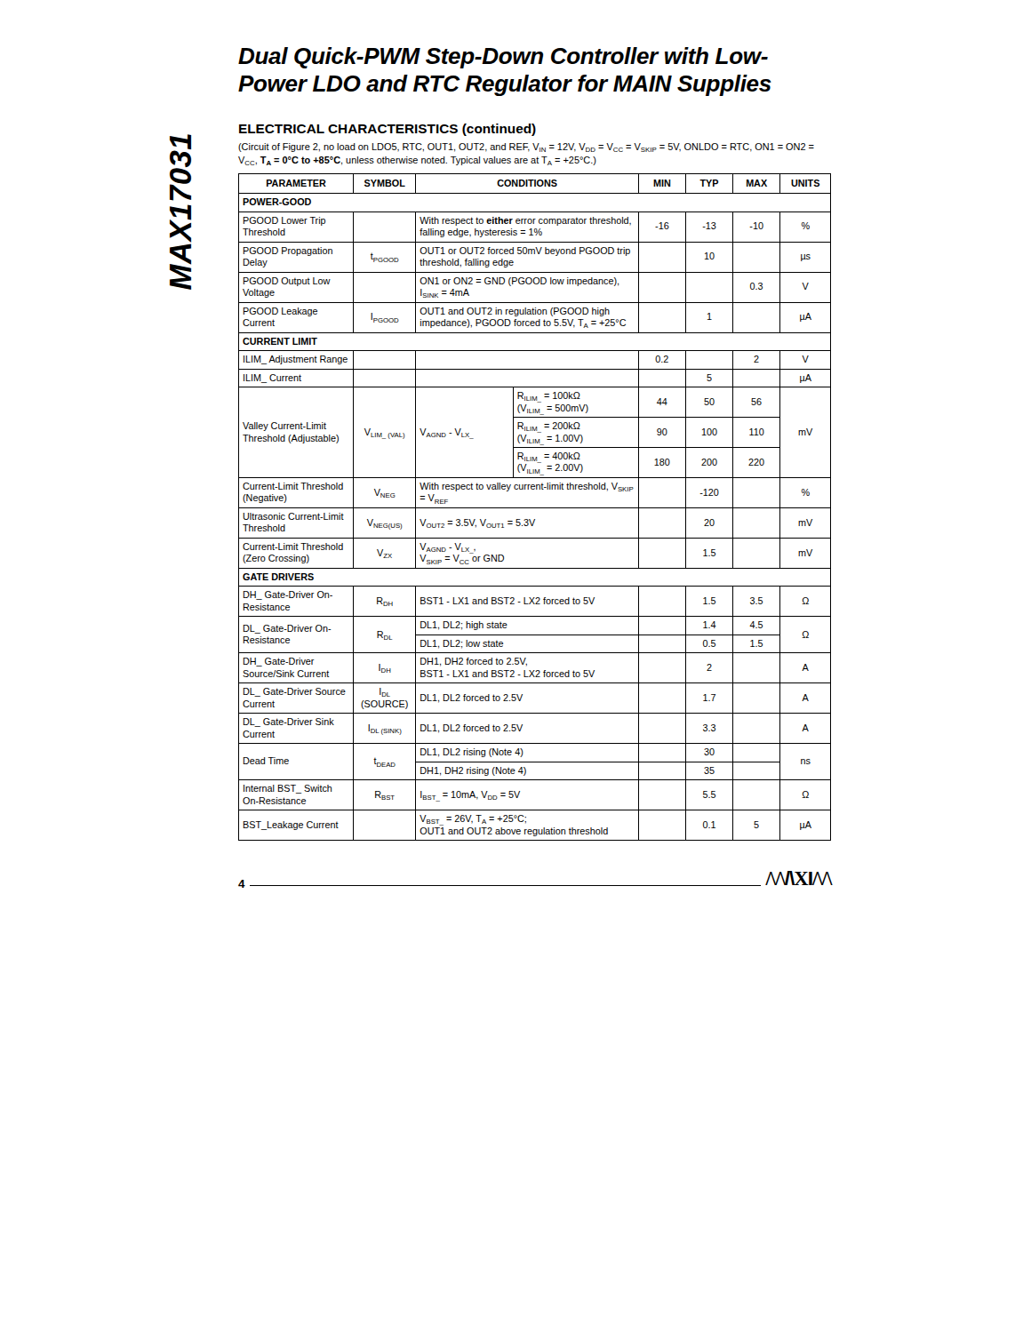MAX17031
Dual Quick-PWM Step-Down Controller with Low-
Power LDO and RTC Regulator for MAIN Supplies
ELECTRICAL CHARACTERISTICS (continued)
(Circuit of Figure 2, no load on LDO5, RTC, OUT1, OUT2, and REF, VIN = 12V, VDD = VCC = VSKIP = 5V, ONLDO = RTC, ON1 = ON2 = VCC, TA = 0°C to +85°C, unless otherwise noted. Typical values are at TA = +25°C.)
| PARAMETER | SYMBOL | CONDITIONS | MIN | TYP | MAX | UNITS |
| --- | --- | --- | --- | --- | --- | --- |
| POWER-GOOD |
| PGOOD Lower Trip Threshold | | With respect to either error comparator threshold, falling edge, hysteresis = 1% | -16 | -13 | -10 | % |
| PGOOD Propagation Delay | t PGOOD | OUT1 or OUT2 forced 50mV beyond PGOOD trip threshold, falling edge | | 10 | | µs |
| PGOOD Output Low Voltage | | ON1 or ON2 = GND (PGOOD low impedance), I SINK = 4mA | | | 0.3 | V |
| PGOOD Leakage Current | I PGOOD | OUT1 and OUT2 in regulation (PGOOD high impedance), PGOOD forced to 5.5V, T A = +25°C | | 1 | | µA |
| CURRENT LIMIT |
| ILIM_ Adjustment Range | | | 0.2 | | 2 | V |
| ILIM_ Current | | | | 5 | | µA |
| Valley Current-Limit Threshold (Adjustable) | V LIM_ (VAL) | V AGND - V LX_ | R ILIM_ = 100kΩ (V ILIM_ = 500mV) | 44 | 50 | 56 | mV |
| R ILIM_ = 200kΩ (V ILIM_ = 1.00V) | 90 | 100 | 110 |
| R ILIM_ = 400kΩ (V ILIM_ = 2.00V) | 180 | 200 | 220 |
| Current-Limit Threshold (Negative) | V NEG | With respect to valley current-limit threshold, V SKIP = V REF | | -120 | | % |
| Ultrasonic Current-Limit Threshold | V NEG(US) | V OUT2 = 3.5V, V OUT1 = 5.3V | | 20 | | mV |
| Current-Limit Threshold (Zero Crossing) | V ZX | V AGND - V LX_ , V SKIP = V CC or GND | | 1.5 | | mV |
| GATE DRIVERS |
| DH_ Gate-Driver On-Resistance | R DH | BST1 - LX1 and BST2 - LX2 forced to 5V | | 1.5 | 3.5 | Ω |
| DL_ Gate-Driver On-Resistance | R DL | DL1, DL2; high state | | 1.4 | 4.5 | Ω |
| DL1, DL2; low state | | 0.5 | 1.5 |
| DH_ Gate-Driver Source/Sink Current | I DH | DH1, DH2 forced to 2.5V, BST1 - LX1 and BST2 - LX2 forced to 5V | | 2 | | A |
| DL_ Gate-Driver Source Current | I DL (SOURCE) | DL1, DL2 forced to 2.5V | | 1.7 | | A |
| DL_ Gate-Driver Sink Current | I DL (SINK) | DL1, DL2 forced to 2.5V | | 3.3 | | A |
| Dead Time | t DEAD | DL1, DL2 rising (Note 4) | | 30 | | ns |
| DH1, DH2 rising (Note 4) | | 35 | |
| Internal BST_ Switch On-Resistance | R BST | I BST_ = 10mA, V DD = 5V | | 5.5 | | Ω |
| BST_Leakage Current | | V BST_ = 26V, T A = +25°C; OUT1 and OUT2 above regulation threshold | | 0.1 | 5 | µA |
4 /\/\/\XI/\/\